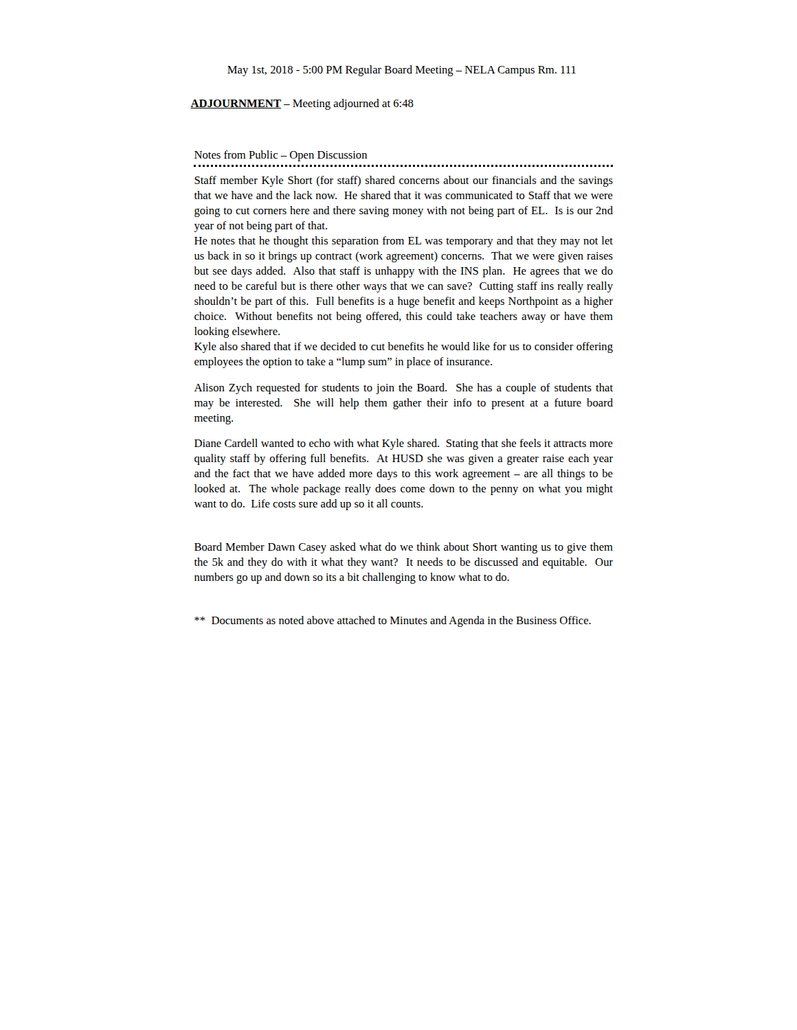May 1st, 2018 - 5:00 PM Regular Board Meeting – NELA Campus Rm. 111
ADJOURNMENT – Meeting adjourned at 6:48
Notes from Public – Open Discussion
Staff member Kyle Short (for staff) shared concerns about our financials and the savings that we have and the lack now. He shared that it was communicated to Staff that we were going to cut corners here and there saving money with not being part of EL. Is is our 2nd year of not being part of that.
He notes that he thought this separation from EL was temporary and that they may not let us back in so it brings up contract (work agreement) concerns. That we were given raises but see days added. Also that staff is unhappy with the INS plan. He agrees that we do need to be careful but is there other ways that we can save? Cutting staff ins really really shouldn’t be part of this. Full benefits is a huge benefit and keeps Northpoint as a higher choice. Without benefits not being offered, this could take teachers away or have them looking elsewhere.
Kyle also shared that if we decided to cut benefits he would like for us to consider offering employees the option to take a “lump sum” in place of insurance.
Alison Zych requested for students to join the Board. She has a couple of students that may be interested. She will help them gather their info to present at a future board meeting.
Diane Cardell wanted to echo with what Kyle shared. Stating that she feels it attracts more quality staff by offering full benefits. At HUSD she was given a greater raise each year and the fact that we have added more days to this work agreement – are all things to be looked at. The whole package really does come down to the penny on what you might want to do. Life costs sure add up so it all counts.
Board Member Dawn Casey asked what do we think about Short wanting us to give them the 5k and they do with it what they want? It needs to be discussed and equitable. Our numbers go up and down so its a bit challenging to know what to do.
** Documents as noted above attached to Minutes and Agenda in the Business Office.